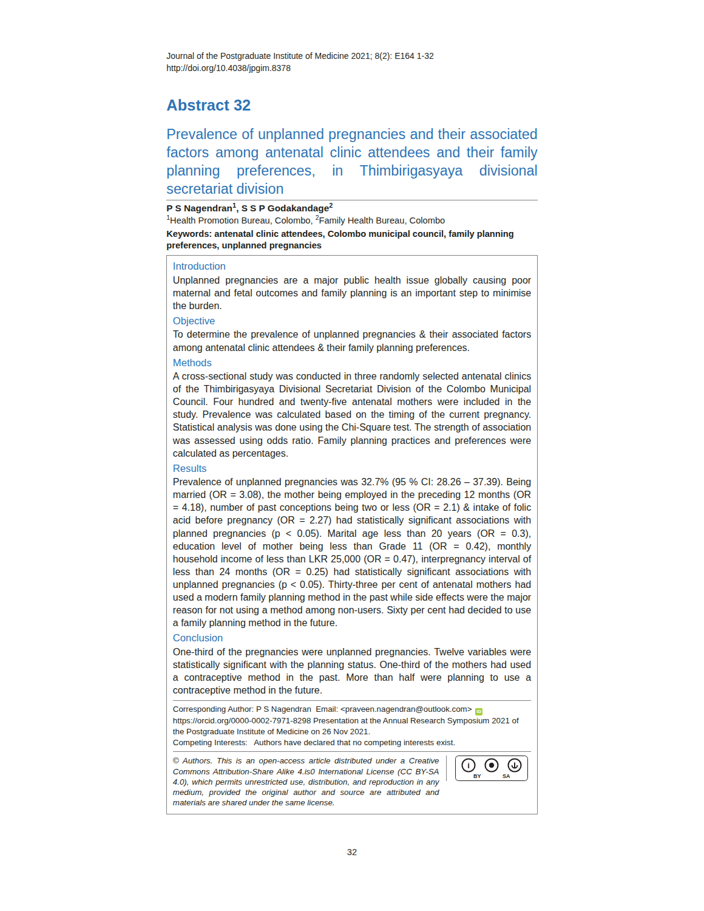Journal of the Postgraduate Institute of Medicine 2021; 8(2): E164 1-32
http://doi.org/10.4038/jpgim.8378
Abstract 32
Prevalence of unplanned pregnancies and their associated factors among antenatal clinic attendees and their family planning preferences, in Thimbirigasyaya divisional secretariat division
P S Nagendran1, S S P Godakandage2
1Health Promotion Bureau, Colombo, 2Family Health Bureau, Colombo
Keywords: antenatal clinic attendees, Colombo municipal council, family planning preferences, unplanned pregnancies
Introduction
Unplanned pregnancies are a major public health issue globally causing poor maternal and fetal outcomes and family planning is an important step to minimise the burden.
Objective
To determine the prevalence of unplanned pregnancies & their associated factors among antenatal clinic attendees & their family planning preferences.
Methods
A cross-sectional study was conducted in three randomly selected antenatal clinics of the Thimbirigasyaya Divisional Secretariat Division of the Colombo Municipal Council. Four hundred and twenty-five antenatal mothers were included in the study. Prevalence was calculated based on the timing of the current pregnancy. Statistical analysis was done using the Chi-Square test. The strength of association was assessed using odds ratio. Family planning practices and preferences were calculated as percentages.
Results
Prevalence of unplanned pregnancies was 32.7% (95 % CI: 28.26 – 37.39). Being married (OR = 3.08), the mother being employed in the preceding 12 months (OR = 4.18), number of past conceptions being two or less (OR = 2.1) & intake of folic acid before pregnancy (OR = 2.27) had statistically significant associations with planned pregnancies (p < 0.05). Marital age less than 20 years (OR = 0.3), education level of mother being less than Grade 11 (OR = 0.42), monthly household income of less than LKR 25,000 (OR = 0.47), interpregnancy interval of less than 24 months (OR = 0.25) had statistically significant associations with unplanned pregnancies (p < 0.05). Thirty-three per cent of antenatal mothers had used a modern family planning method in the past while side effects were the major reason for not using a method among non-users. Sixty per cent had decided to use a family planning method in the future.
Conclusion
One-third of the pregnancies were unplanned pregnancies. Twelve variables were statistically significant with the planning status. One-third of the mothers had used a contraceptive method in the past. More than half were planning to use a contraceptive method in the future.
Corresponding Author: P S Nagendran Email: <praveen.nagendran@outlook.com> iD https://orcid.org/0000-0002-7971-8298 Presentation at the Annual Research Symposium 2021 of the Postgraduate Institute of Medicine on 26 Nov 2021.
Competing Interests: Authors have declared that no competing interests exist.
© Authors. This is an open-access article distributed under a Creative Commons Attribution-Share Alike 4.is0 International License (CC BY-SA 4.0), which permits unrestricted use, distribution, and reproduction in any medium, provided the original author and source are attributed and materials are shared under the same license.
i BY SA
32